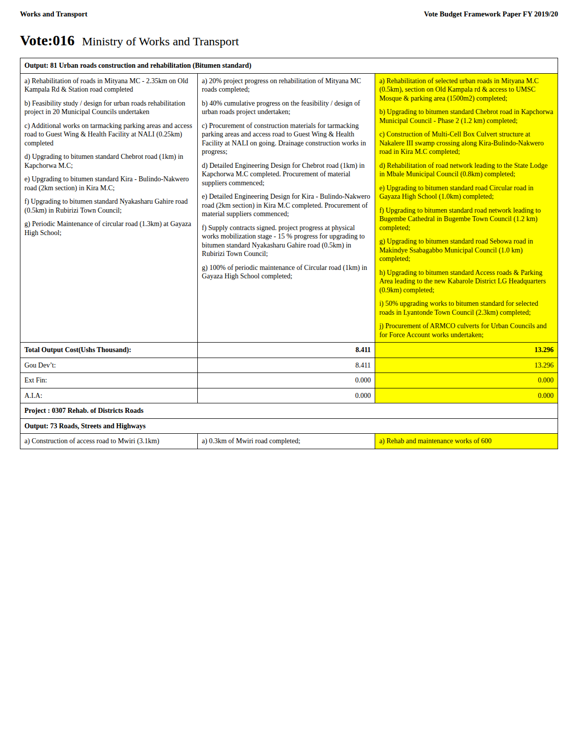Works and Transport
Vote Budget Framework Paper FY 2019/20
Vote:016 Ministry of Works and Transport
| Output: 81 Urban roads construction and rehabilitation (Bitumen standard) |
| a) Rehabilitation of roads in Mityana MC - 2.35km on Old Kampala Rd & Station road completed b) Feasibility study / design for urban roads rehabilitation project in 20 Municipal Councils undertaken c) Additional works on tarmacking parking areas and access road to Guest Wing & Health Facility at NALI (0.25km) completed d) Upgrading to bitumen standard Chebrot road (1km) in Kapchorwa M.C; e) Upgrading to bitumen standard Kira - Bulindo-Nakwero road (2km section) in Kira M.C; f) Upgrading to bitumen standard Nyakasharu Gahire road (0.5km) in Rubirizi Town Council; g) Periodic Maintenance of circular road (1.3km) at Gayaza High School; | a) 20% project progress on rehabilitation of Mityana MC roads completed; b) 40% cumulative progress on the feasibility / design of urban roads project undertaken; c) Procurement of construction materials for tarmacking parking areas and access road to Guest Wing & Health Facility at NALI on going. Drainage construction works in progress; d) Detailed Engineering Design for Chebrot road (1km) in Kapchorwa M.C completed. Procurement of material suppliers commenced; e) Detailed Engineering Design for Kira - Bulindo-Nakwero road (2km section) in Kira M.C completed. Procurement of material suppliers commenced; f) Supply contracts signed. project progress at physical works mobilization stage - 15 % progress for upgrading to bitumen standard Nyakasharu Gahire road (0.5km) in Rubirizi Town Council; g) 100% of periodic maintenance of Circular road (1km) in Gayaza High School completed; | a) Rehabilitation of selected urban roads in Mityana M.C (0.5km), section on Old Kampala rd & access to UMSC Mosque & parking area (1500m2) completed; b) Upgrading to bitumen standard Chebrot road in Kapchorwa Municipal Council - Phase 2 (1.2 km) completed; c) Construction of Multi-Cell Box Culvert structure at Nakalere III swamp crossing along Kira-Bulindo-Nakwero road in Kira M.C completed; d) Rehabilitation of road network leading to the State Lodge in Mbale Municipal Council (0.8km) completed; e) Upgrading to bitumen standard road Circular road in Gayaza High School (1.0km) completed; f) Upgrading to bitumen standard road network leading to Bugembe Cathedral in Bugembe Town Council (1.2 km) completed; g) Upgrading to bitumen standard road Sebowa road in Makindye Ssabagabbo Municipal Council (1.0 km) completed; h) Upgrading to bitumen standard Access roads & Parking Area leading to the new Kabarole District LG Headquarters (0.9km) completed; i) 50% upgrading works to bitumen standard for selected roads in Lyantonde Town Council (2.3km) completed; j) Procurement of ARMCO culverts for Urban Councils and for Force Account works undertaken; |
| Total Output Cost(Ushs Thousand): | 8.411 | 13.296 |
| Gou Dev’t: | 8.411 | 13.296 |
| Ext Fin: | 0.000 | 0.000 |
| A.I.A: | 0.000 | 0.000 |
| Project : 0307 Rehab. of Districts Roads |
| Output: 73 Roads, Streets and Highways |
| a) Construction of access road to Mwiri (3.1km) | a) 0.3km of Mwiri road completed; | a) Rehab and maintenance works of 600 |